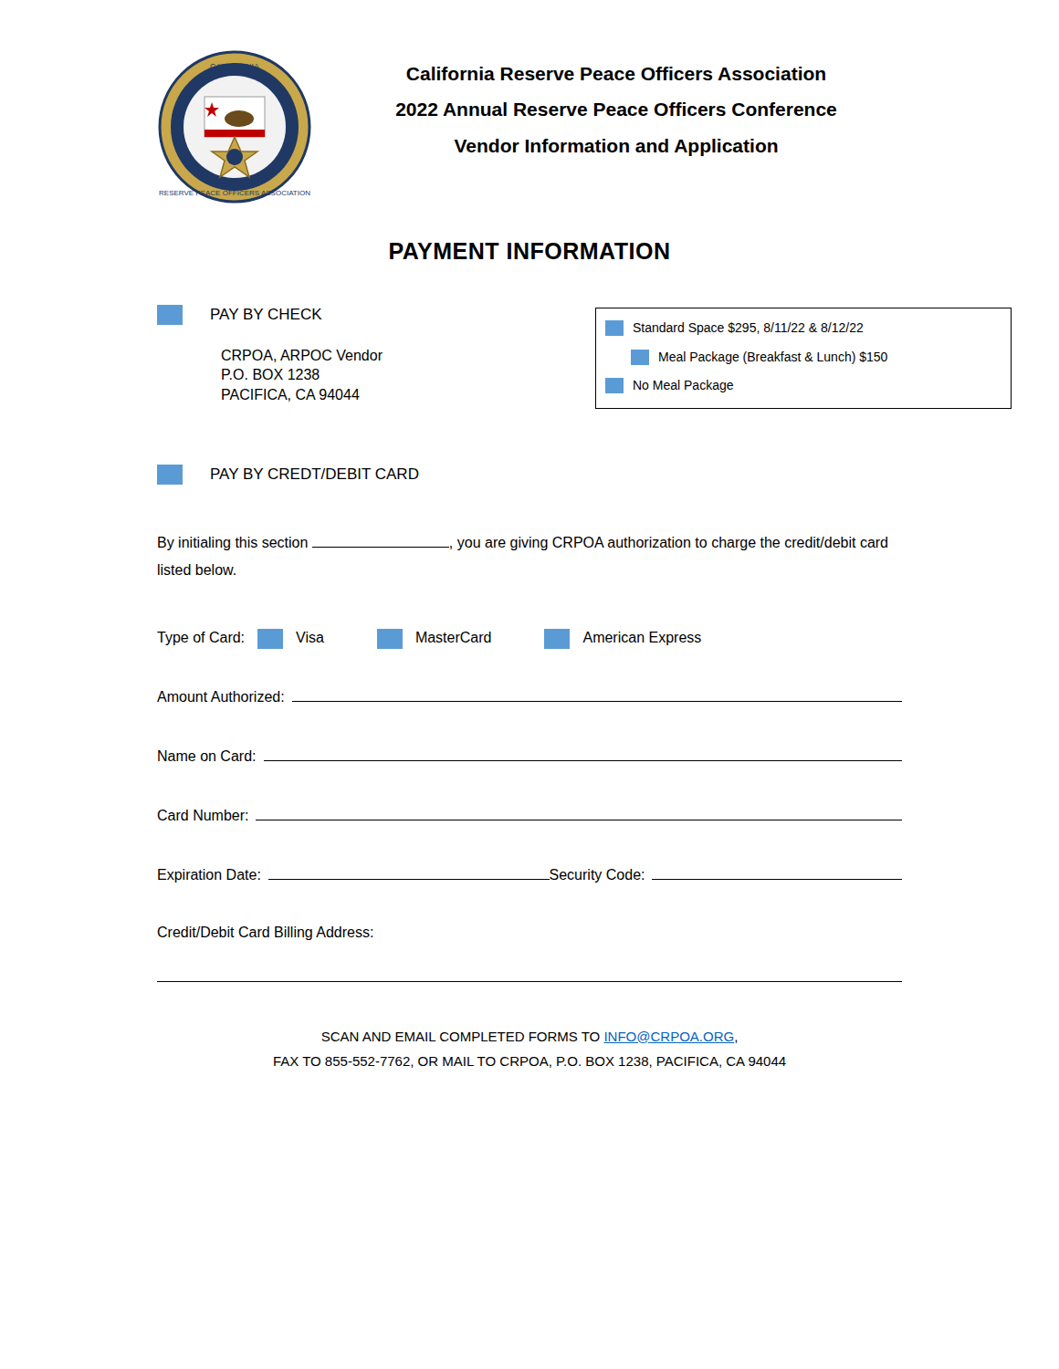CALIFORNIA RESERVE PEACE OFFICERS ASSOCIATION
California Reserve Peace Officers Association
2022 Annual Reserve Peace Officers Conference
Vendor Information and Application
PAYMENT INFORMATION
PAY BY CHECK
CRPOA, ARPOC Vendor
P.O. BOX 1238
PACIFICA, CA 94044
Standard Space $295, 8/11/22 & 8/12/22
Meal Package (Breakfast & Lunch) $150
No Meal Package
PAY BY CREDT/DEBIT CARD
By initialing this section , you are giving CRPOA authorization to charge the credit/debit card listed below.
Type of Card: Visa MasterCard American Express
Amount Authorized:
Name on Card:
Card Number:
Expiration Date: Security Code:
Credit/Debit Card Billing Address:
SCAN AND EMAIL COMPLETED FORMS TO INFO@CRPOA.ORG,
FAX TO 855-552-7762, OR MAIL TO CRPOA, P.O. BOX 1238, PACIFICA, CA 94044